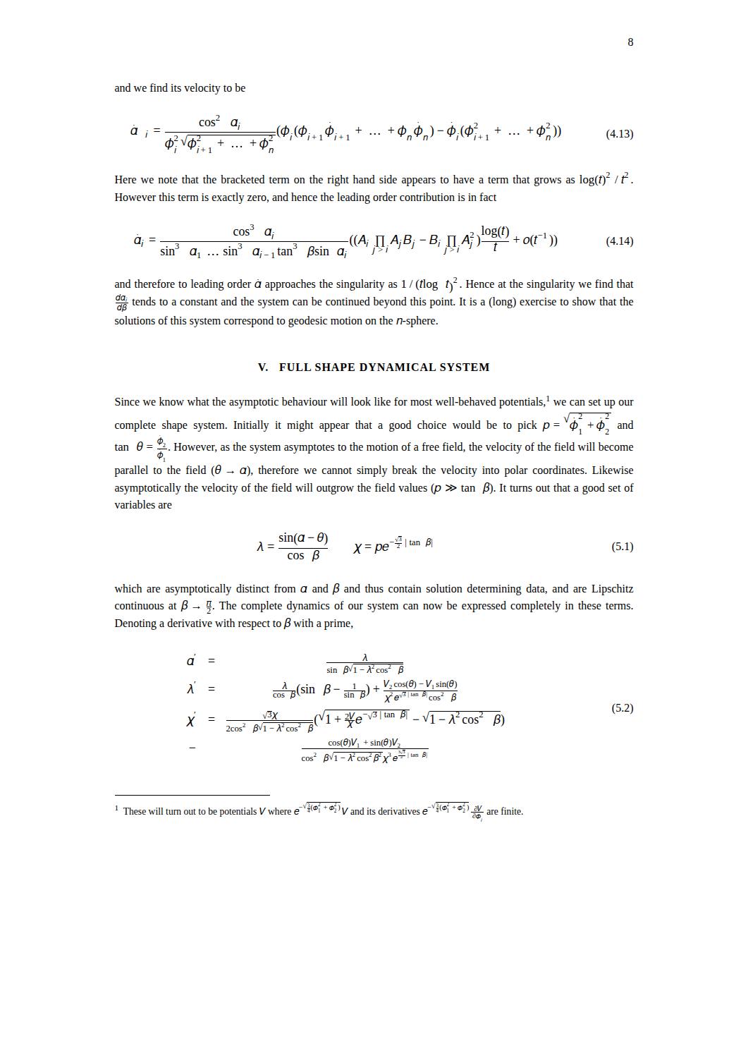8
and we find its velocity to be
α˙ i = cos2 αi ϕi2 ϕi+12+…+ϕn2 ( ϕi (ϕi+1ϕ˙i+1+…+ϕnϕ˙n) − ϕ˙i (ϕi+12+…+ϕn2) )
(4.13)
Here we note that the bracketed term on the right hand side appears to have a term that grows as log(t)2/t2. However this term is exactly zero, and hence the leading order contribution is in fact
α˙i = cos3 αi sin3 α1 … sin3 αi−1 tan3 β sin αi ( (Ai ∏j>i AjBj − Bi ∏j>i Aj2) log(t)t + o(t−1) )
(4.14)
and therefore to leading order α˙ approaches the singularity as 1/(tlog t)2. Hence at the singularity we find that dαidβ tends to a constant and the system can be continued beyond this point. It is a (long) exercise to show that the solutions of this system correspond to geodesic motion on the n-sphere.
V. Full Shape Dynamical System
Since we know what the asymptotic behaviour will look like for most well-behaved potentials,1 we can set up our complete shape system. Initially it might appear that a good choice would be to pick p=ϕ˙12+ϕ˙22 and tan θ=ϕ˙2ϕ˙1. However, as the system asymptotes to the motion of a free field, the velocity of the field will become parallel to the field (θ→α), therefore we cannot simply break the velocity into polar coordinates. Likewise asymptotically the velocity of the field will outgrow the field values (p≫tan β). It turns out that a good set of variables are
λ= sin(α−θ) cos β χ= p e−32|tan β|
(5.1)
which are asymptotically distinct from α and β and thus contain solution determining data, and are Lipschitz continuous at β→π2. The complete dynamics of our system can now be expressed completely in these terms. Denoting a derivative with respect to β with a prime,
α′ = λ sin β1−λ2cos2 β λ′ = λcos β (sin β−1sin β) + V2cos(θ)−V1sin(θ) χ2e3|tan β|cos2 β χ′ = 3χ 2cos2 β1−λ2cos2 β ( 1+2Vχe−3|tan β| − 1−λ2cos2 β ) − cos(θ)V1+sin(θ)V2 cos2 β1−λ2cos2β2χ3e332|tan β|
(5.2)
1 These will turn out to be potentials V where e−34(ϕ12+ϕ22)V and its derivatives e−34(ϕ12+ϕ22)∂V∂ϕi are finite.